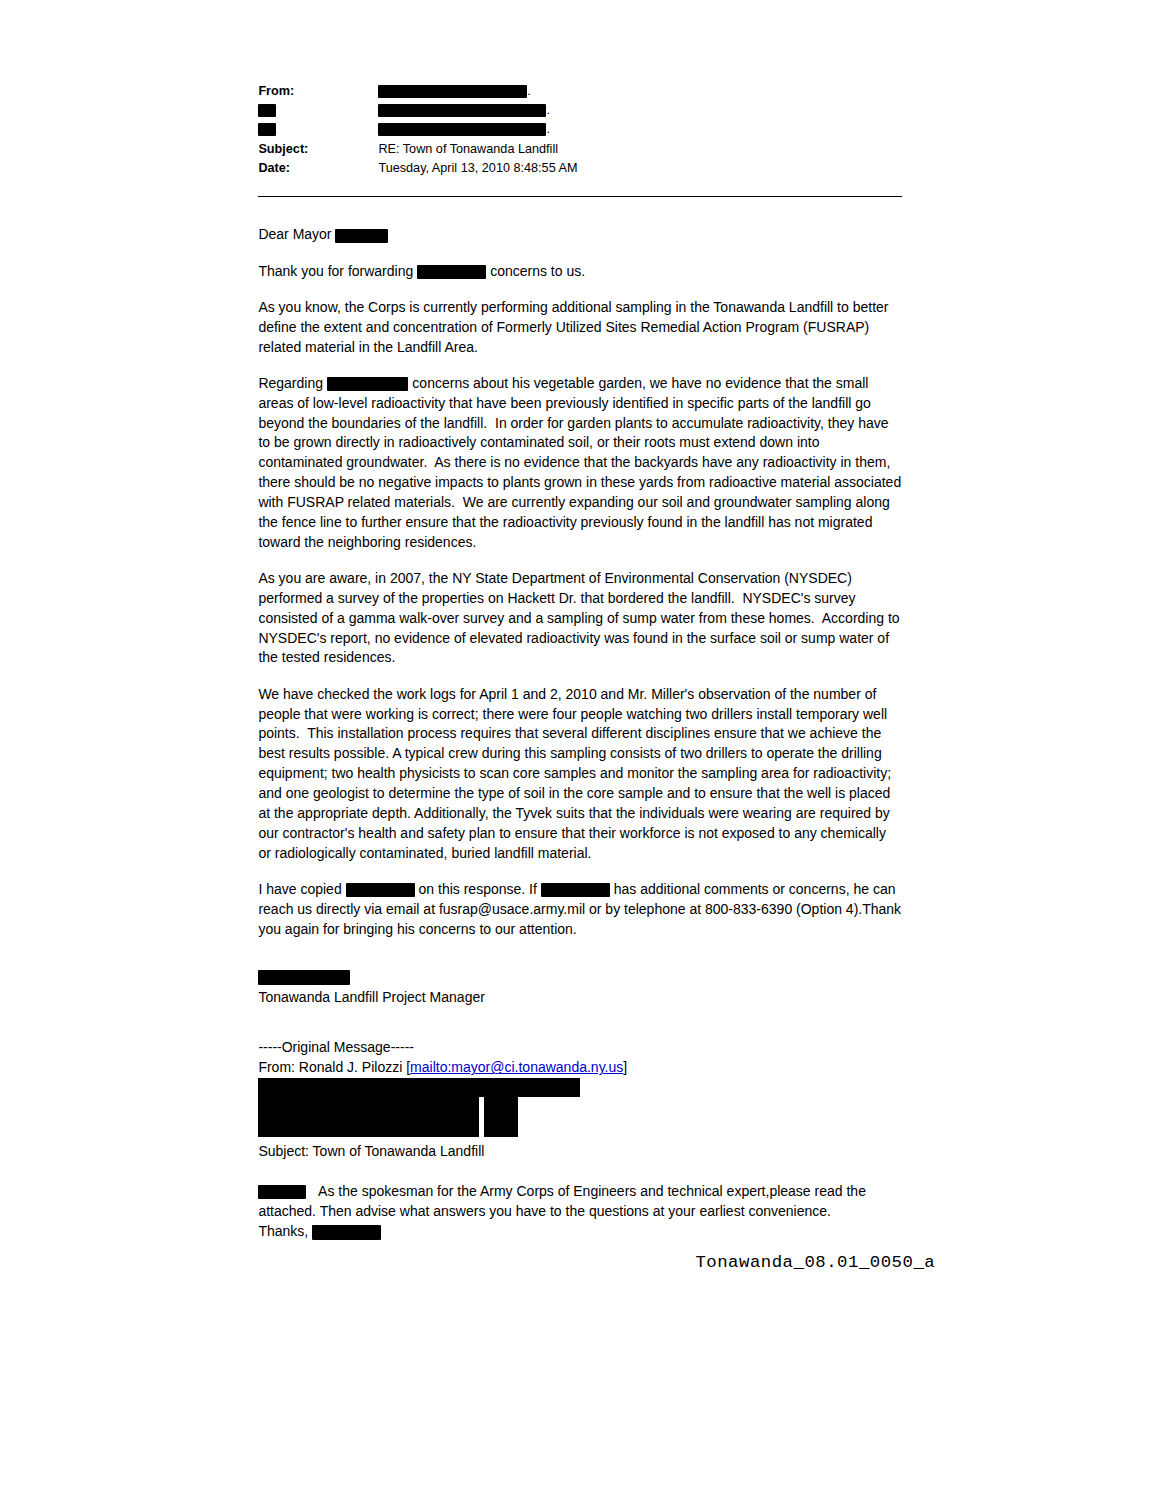| From: | . |
| | . |
| | . |
| Subject: | RE: Town of Tonawanda Landfill |
| Date: | Tuesday, April 13, 2010 8:48:55 AM |
Dear Mayor
Thank you for forwarding concerns to us.
As you know, the Corps is currently performing additional sampling in the Tonawanda Landfill to better define the extent and concentration of Formerly Utilized Sites Remedial Action Program (FUSRAP) related material in the Landfill Area.
Regarding concerns about his vegetable garden, we have no evidence that the small areas of low-level radioactivity that have been previously identified in specific parts of the landfill go beyond the boundaries of the landfill. In order for garden plants to accumulate radioactivity, they have to be grown directly in radioactively contaminated soil, or their roots must extend down into contaminated groundwater. As there is no evidence that the backyards have any radioactivity in them, there should be no negative impacts to plants grown in these yards from radioactive material associated with FUSRAP related materials. We are currently expanding our soil and groundwater sampling along the fence line to further ensure that the radioactivity previously found in the landfill has not migrated toward the neighboring residences.
As you are aware, in 2007, the NY State Department of Environmental Conservation (NYSDEC) performed a survey of the properties on Hackett Dr. that bordered the landfill. NYSDEC's survey consisted of a gamma walk-over survey and a sampling of sump water from these homes. According to NYSDEC's report, no evidence of elevated radioactivity was found in the surface soil or sump water of the tested residences.
We have checked the work logs for April 1 and 2, 2010 and Mr. Miller's observation of the number of people that were working is correct; there were four people watching two drillers install temporary well points. This installation process requires that several different disciplines ensure that we achieve the best results possible. A typical crew during this sampling consists of two drillers to operate the drilling equipment; two health physicists to scan core samples and monitor the sampling area for radioactivity; and one geologist to determine the type of soil in the core sample and to ensure that the well is placed at the appropriate depth. Additionally, the Tyvek suits that the individuals were wearing are required by our contractor's health and safety plan to ensure that their workforce is not exposed to any chemically or radiologically contaminated, buried landfill material.
I have copied on this response. If has additional comments or concerns, he can reach us directly via email at fusrap@usace.army.mil or by telephone at 800-833-6390 (Option 4).Thank you again for bringing his concerns to our attention.
Tonawanda Landfill Project Manager
-----Original Message-----
From: Ronald J. Pilozzi [mailto:mayor@ci.tonawanda.ny.us]
Subject: Town of Tonawanda Landfill
As the spokesman for the Army Corps of Engineers and technical expert,please read the attached. Then advise what answers you have to the questions at your earliest convenience.
Thanks,
Tonawanda_08.01_0050_a